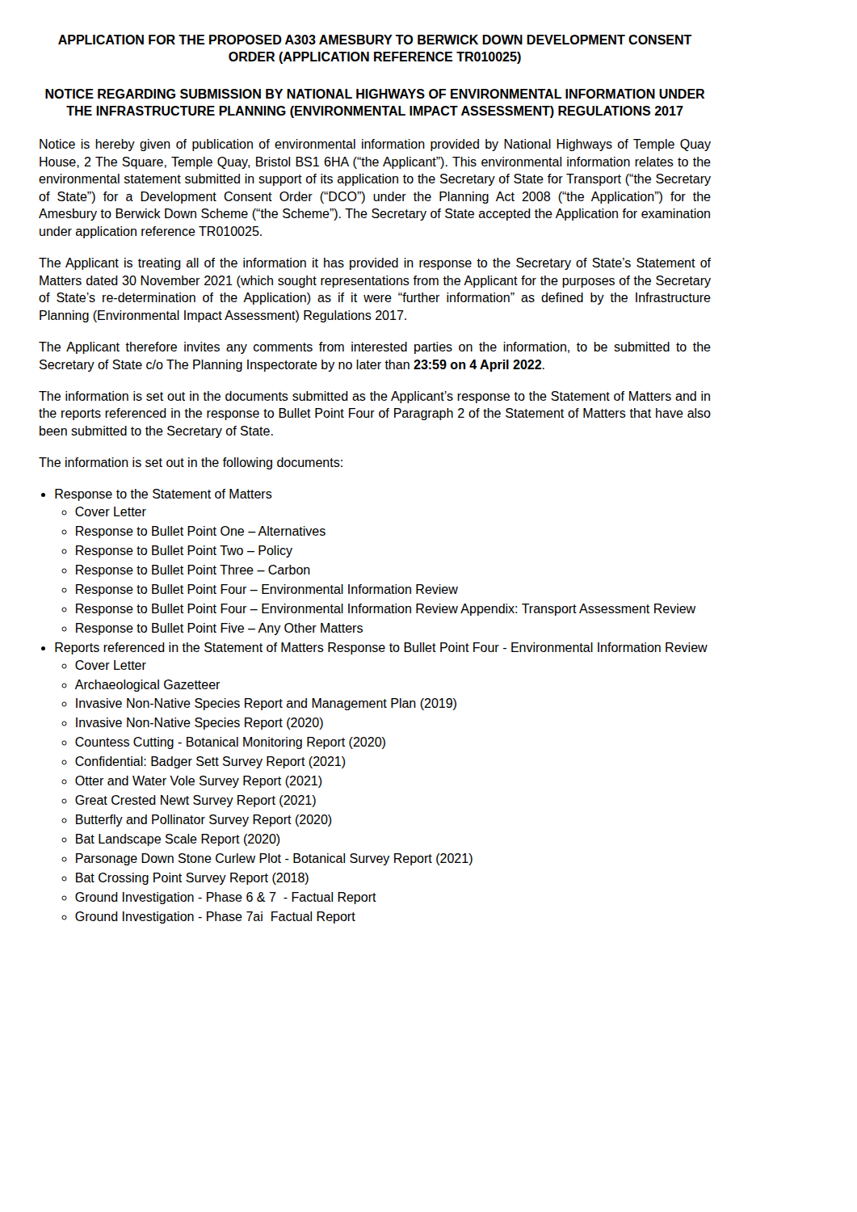APPLICATION FOR THE PROPOSED A303 AMESBURY TO BERWICK DOWN DEVELOPMENT CONSENT ORDER (APPLICATION REFERENCE TR010025)
NOTICE REGARDING SUBMISSION BY NATIONAL HIGHWAYS OF ENVIRONMENTAL INFORMATION UNDER THE INFRASTRUCTURE PLANNING (ENVIRONMENTAL IMPACT ASSESSMENT) REGULATIONS 2017
Notice is hereby given of publication of environmental information provided by National Highways of Temple Quay House, 2 The Square, Temple Quay, Bristol BS1 6HA (“the Applicant”). This environmental information relates to the environmental statement submitted in support of its application to the Secretary of State for Transport (“the Secretary of State”) for a Development Consent Order (“DCO”) under the Planning Act 2008 (“the Application”) for the Amesbury to Berwick Down Scheme (“the Scheme”). The Secretary of State accepted the Application for examination under application reference TR010025.
The Applicant is treating all of the information it has provided in response to the Secretary of State’s Statement of Matters dated 30 November 2021 (which sought representations from the Applicant for the purposes of the Secretary of State’s re-determination of the Application) as if it were “further information” as defined by the Infrastructure Planning (Environmental Impact Assessment) Regulations 2017.
The Applicant therefore invites any comments from interested parties on the information, to be submitted to the Secretary of State c/o The Planning Inspectorate by no later than 23:59 on 4 April 2022.
The information is set out in the documents submitted as the Applicant’s response to the Statement of Matters and in the reports referenced in the response to Bullet Point Four of Paragraph 2 of the Statement of Matters that have also been submitted to the Secretary of State.
The information is set out in the following documents:
Response to the Statement of Matters
Cover Letter
Response to Bullet Point One – Alternatives
Response to Bullet Point Two – Policy
Response to Bullet Point Three – Carbon
Response to Bullet Point Four – Environmental Information Review
Response to Bullet Point Four – Environmental Information Review Appendix: Transport Assessment Review
Response to Bullet Point Five – Any Other Matters
Reports referenced in the Statement of Matters Response to Bullet Point Four - Environmental Information Review
Cover Letter
Archaeological Gazetteer
Invasive Non-Native Species Report and Management Plan (2019)
Invasive Non-Native Species Report (2020)
Countess Cutting - Botanical Monitoring Report (2020)
Confidential: Badger Sett Survey Report (2021)
Otter and Water Vole Survey Report (2021)
Great Crested Newt Survey Report (2021)
Butterfly and Pollinator Survey Report (2020)
Bat Landscape Scale Report (2020)
Parsonage Down Stone Curlew Plot - Botanical Survey Report (2021)
Bat Crossing Point Survey Report (2018)
Ground Investigation - Phase 6 & 7 - Factual Report
Ground Investigation - Phase 7ai Factual Report